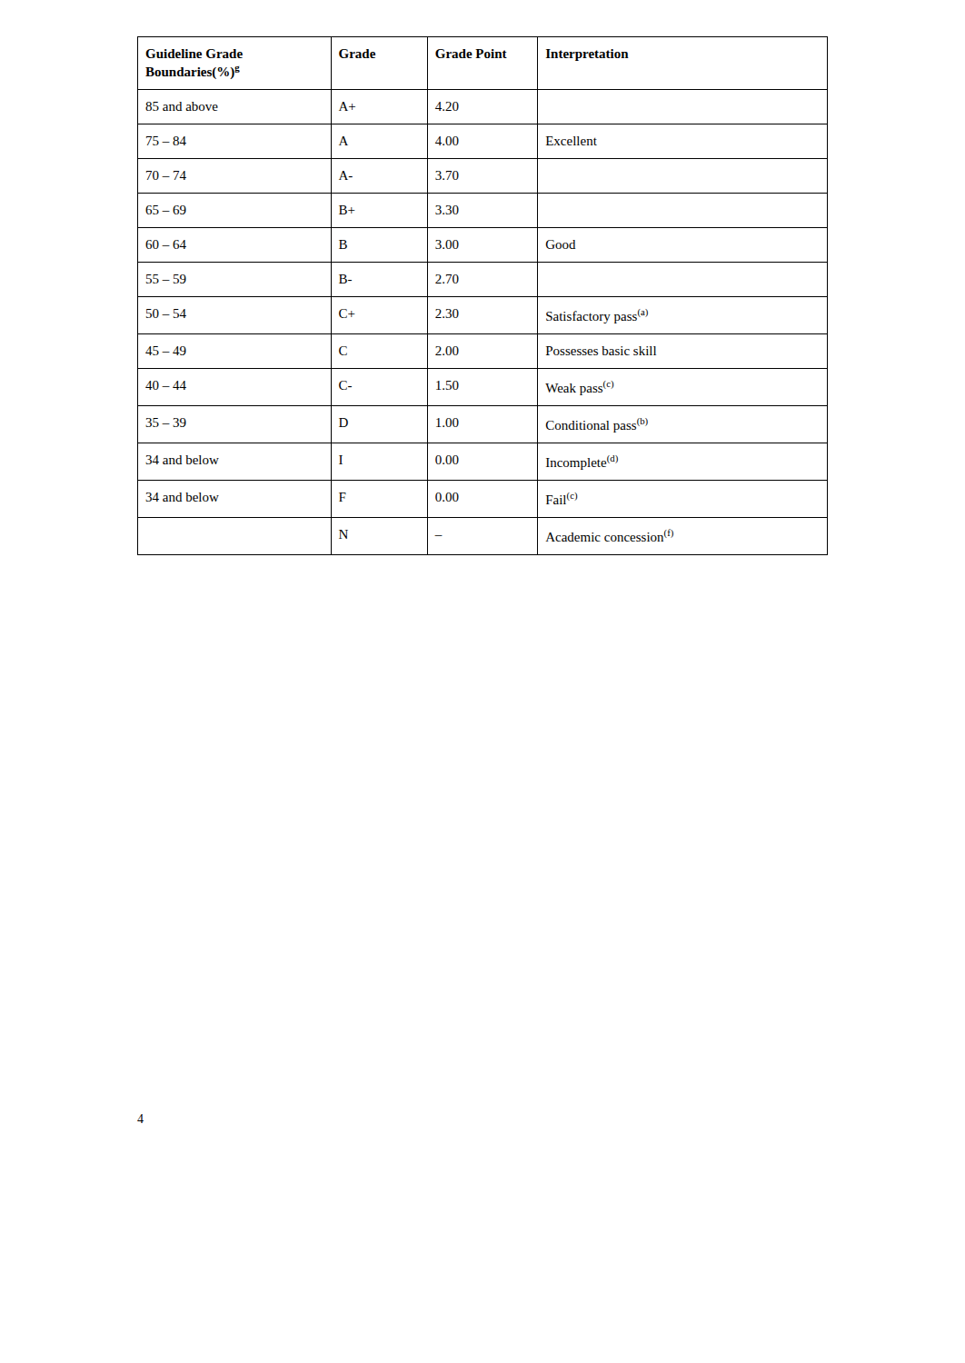| Guideline Grade Boundaries(%) g | Grade | Grade Point | Interpretation |
| --- | --- | --- | --- |
| 85 and above | A+ | 4.20 | |
| 75 – 84 | A | 4.00 | Excellent |
| 70 – 74 | A- | 3.70 | |
| 65 – 69 | B+ | 3.30 | |
| 60 – 64 | B | 3.00 | Good |
| 55 – 59 | B- | 2.70 | |
| 50 – 54 | C+ | 2.30 | Satisfactory pass (a) |
| 45 – 49 | C | 2.00 | Possesses basic skill |
| 40 – 44 | C- | 1.50 | Weak pass (c) |
| 35 – 39 | D | 1.00 | Conditional pass (b) |
| 34 and below | I | 0.00 | Incomplete (d) |
| 34 and below | F | 0.00 | Fail (c) |
| | N | – | Academic concession (f) |
4